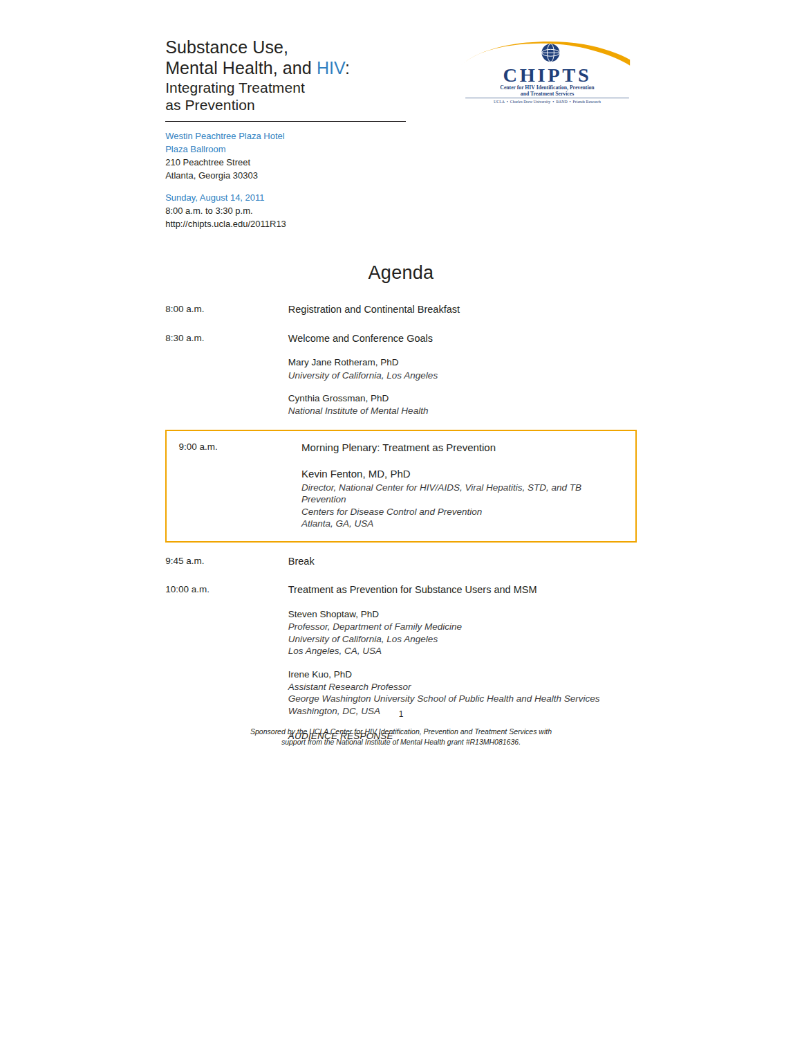Substance Use,
Mental Health, and HIV: Integrating Treatment as Prevention
Westin Peachtree Plaza Hotel
Plaza Ballroom
210 Peachtree Street
Atlanta, Georgia 30303
Sunday, August 14, 2011
8:00 a.m. to 3:30 p.m.
http://chipts.ucla.edu/2011R13
CHIPTS Center for HIV Identification, Prevention and Treatment Services UCLA • Charles Drew University • RAND • Friends Research
Agenda
| 8:00 a.m. | Registration and Continental Breakfast |
| 8:30 a.m. | Welcome and Conference Goals Mary Jane Rotheram, PhD University of California, Los Angeles Cynthia Grossman, PhD National Institute of Mental Health |
| 9:00 a.m. | Morning Plenary: Treatment as Prevention Kevin Fenton, MD, PhD Director, National Center for HIV/AIDS, Viral Hepatitis, STD, and TB Prevention Centers for Disease Control and Prevention Atlanta, GA, USA |
| 9:45 a.m. | Break |
| 10:00 a.m. | Treatment as Prevention for Substance Users and MSM Steven Shoptaw, PhD Professor, Department of Family Medicine University of California, Los Angeles Los Angeles, CA, USA Irene Kuo, PhD Assistant Research Professor George Washington University School of Public Health and Health Services Washington, DC, USA AUDIENCE RESPONSE |
1
Sponsored by the UCLA Center for HIV Identification, Prevention and Treatment Services with
support from the National Institute of Mental Health grant #R13MH081636.